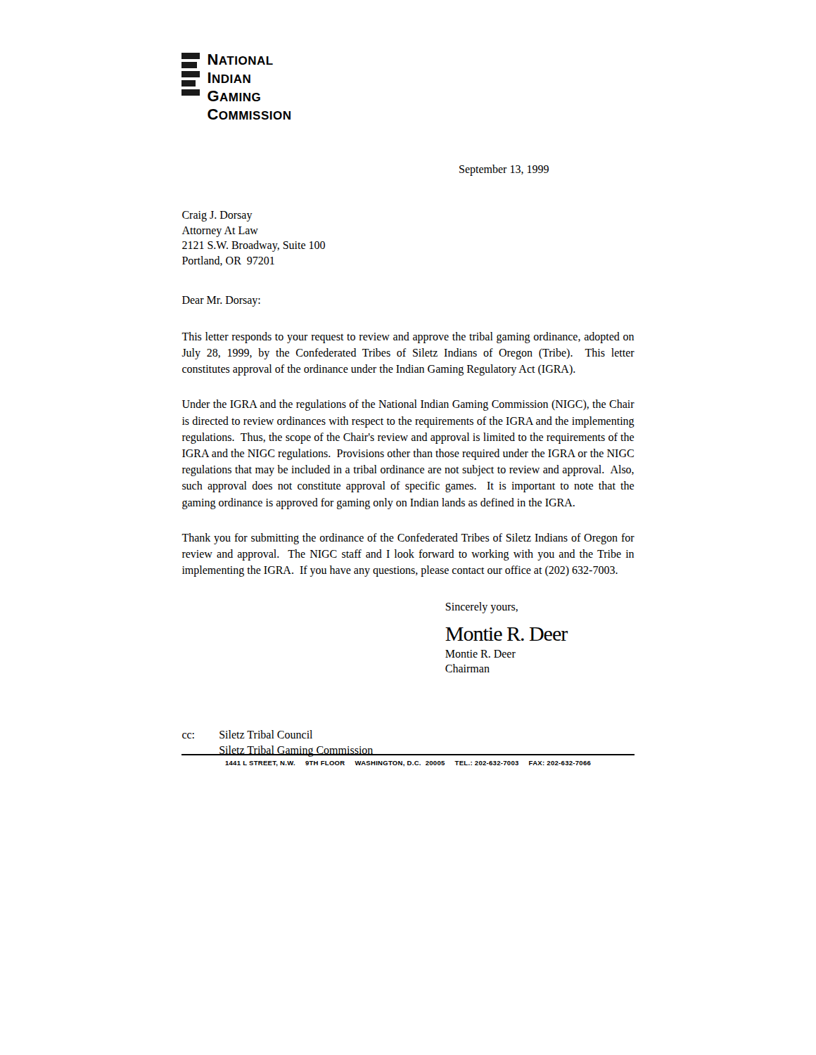NATIONAL
INDIAN
GAMING
COMMISSION
September 13, 1999
Craig J. Dorsay
Attorney At Law
2121 S.W. Broadway, Suite 100
Portland, OR 97201
Dear Mr. Dorsay:
This letter responds to your request to review and approve the tribal gaming ordinance, adopted on July 28, 1999, by the Confederated Tribes of Siletz Indians of Oregon (Tribe). This letter constitutes approval of the ordinance under the Indian Gaming Regulatory Act (IGRA).
Under the IGRA and the regulations of the National Indian Gaming Commission (NIGC), the Chair is directed to review ordinances with respect to the requirements of the IGRA and the implementing regulations. Thus, the scope of the Chair's review and approval is limited to the requirements of the IGRA and the NIGC regulations. Provisions other than those required under the IGRA or the NIGC regulations that may be included in a tribal ordinance are not subject to review and approval. Also, such approval does not constitute approval of specific games. It is important to note that the gaming ordinance is approved for gaming only on Indian lands as defined in the IGRA.
Thank you for submitting the ordinance of the Confederated Tribes of Siletz Indians of Oregon for review and approval. The NIGC staff and I look forward to working with you and the Tribe in implementing the IGRA. If you have any questions, please contact our office at (202) 632-7003.
Sincerely yours,
Montie R. Deer
Montie R. Deer
Chairman
cc: Siletz Tribal Council
Siletz Tribal Gaming Commission
1441 L STREET, N.W. 9TH FLOOR WASHINGTON, D.C. 20005 TEL.: 202-632-7003 FAX: 202-632-7066